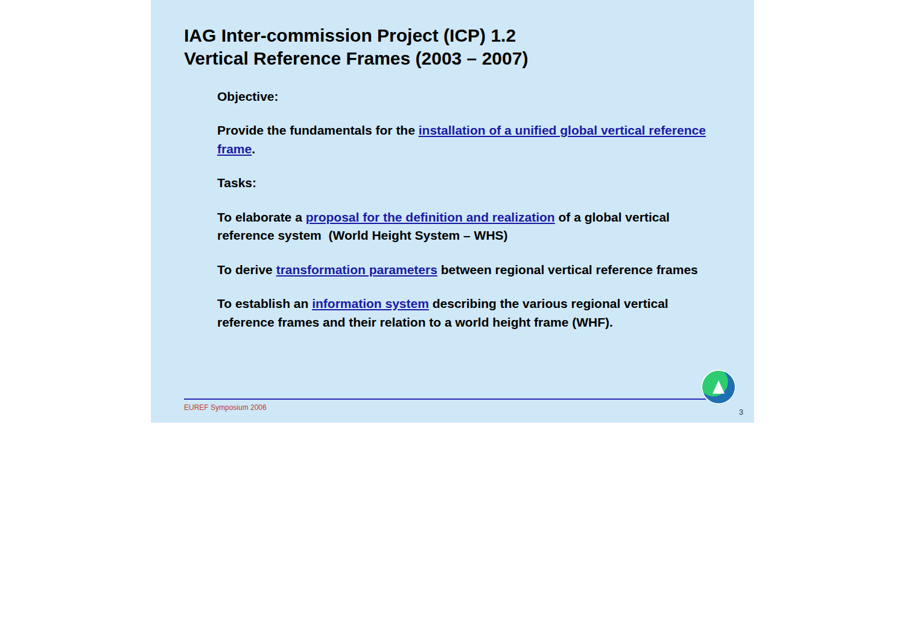IAG Inter-commission Project (ICP) 1.2
Vertical Reference Frames (2003 – 2007)
Objective:
Provide the fundamentals for the installation of a unified global vertical reference frame.
Tasks:
To elaborate a proposal for the definition and realization of a global vertical reference system (World Height System – WHS)
To derive transformation parameters between regional vertical reference frames
To establish an information system describing the various regional vertical reference frames and their relation to a world height frame (WHF).
EUREF Symposium 2006
3